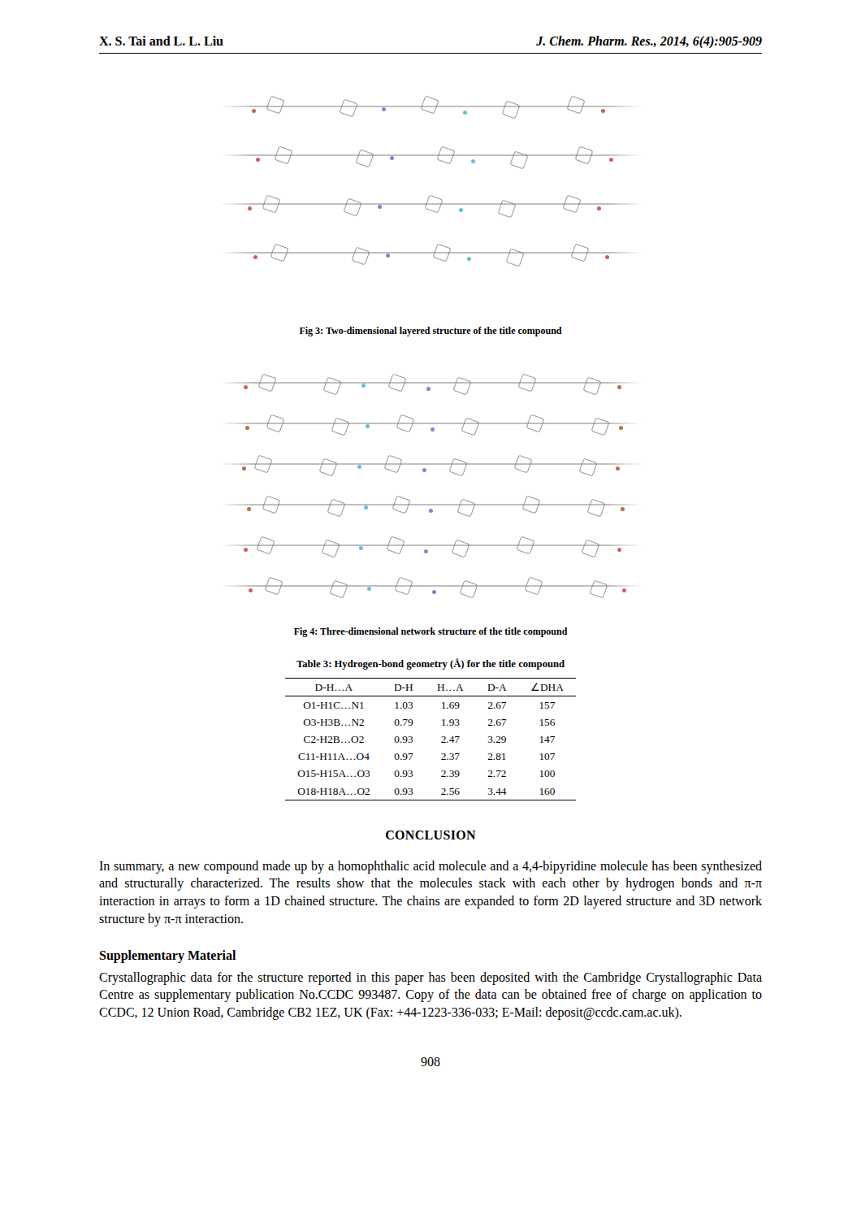X. S. Tai and L. L. Liu
J. Chem. Pharm. Res., 2014, 6(4):905-909
Fig 3: Two-dimensional layered structure of the title compound
Fig 4: Three-dimensional network structure of the title compound
Table 3: Hydrogen-bond geometry (Å) for the title compound
| D-H…A | D-H | H…A | D-A | ∠DHA |
| --- | --- | --- | --- | --- |
| O1-H1C…N1 | 1.03 | 1.69 | 2.67 | 157 |
| O3-H3B…N2 | 0.79 | 1.93 | 2.67 | 156 |
| C2-H2B…O2 | 0.93 | 2.47 | 3.29 | 147 |
| C11-H11A…O4 | 0.97 | 2.37 | 2.81 | 107 |
| O15-H15A…O3 | 0.93 | 2.39 | 2.72 | 100 |
| O18-H18A…O2 | 0.93 | 2.56 | 3.44 | 160 |
CONCLUSION
In summary, a new compound made up by a homophthalic acid molecule and a 4,4-bipyridine molecule has been synthesized and structurally characterized. The results show that the molecules stack with each other by hydrogen bonds and π-π interaction in arrays to form a 1D chained structure. The chains are expanded to form 2D layered structure and 3D network structure by π-π interaction.
Supplementary Material
Crystallographic data for the structure reported in this paper has been deposited with the Cambridge Crystallographic Data Centre as supplementary publication No.CCDC 993487. Copy of the data can be obtained free of charge on application to CCDC, 12 Union Road, Cambridge CB2 1EZ, UK (Fax: +44-1223-336-033; E-Mail: deposit@ccdc.cam.ac.uk).
908